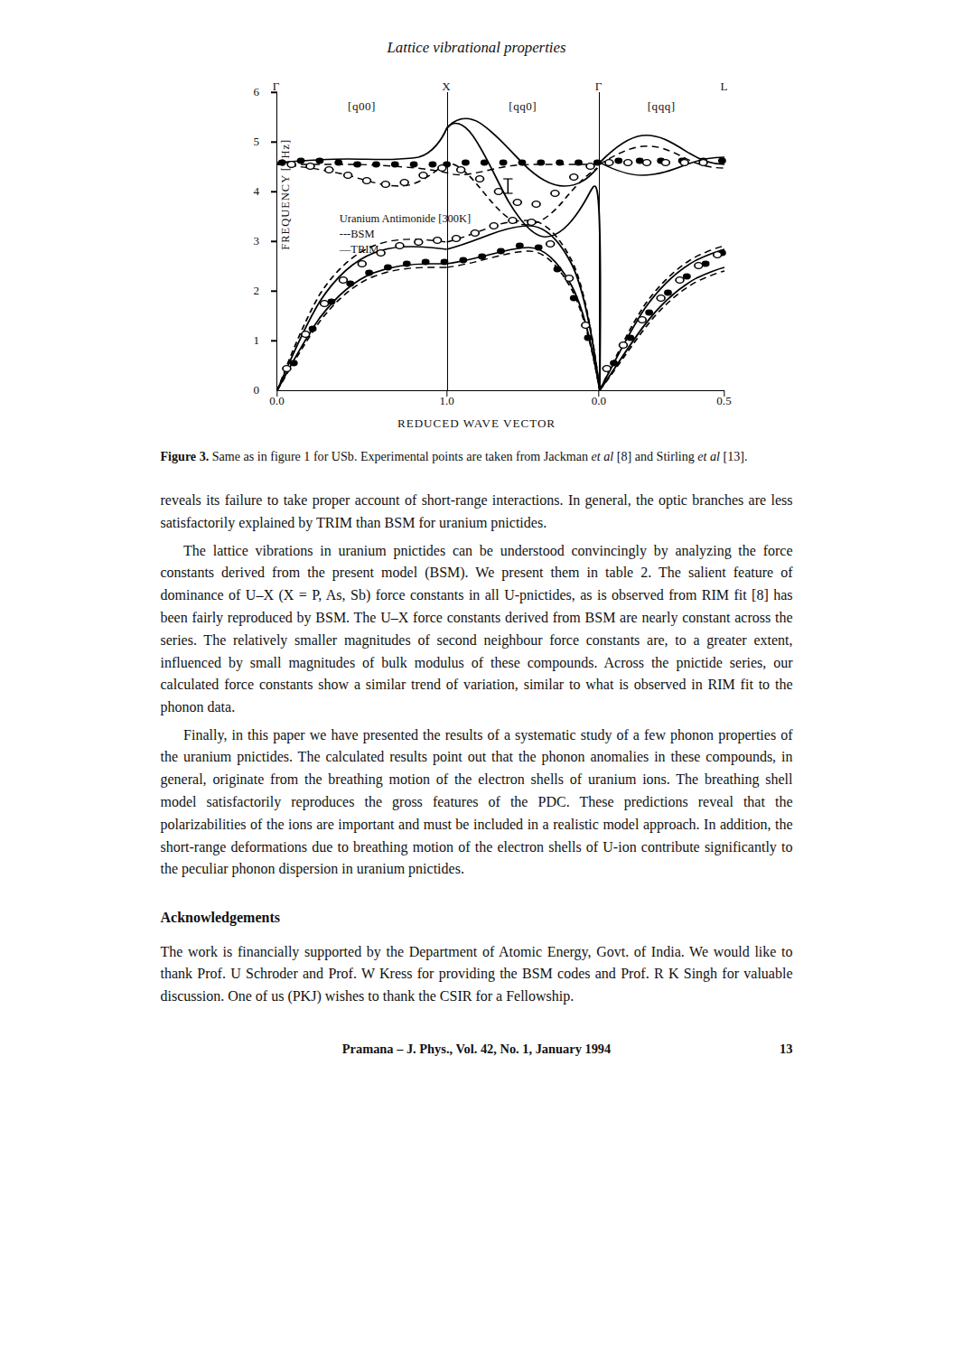Lattice vibrational properties
Γ X Γ L
FREQUENCY [THz]
6
5
4
3
2
1
0
[q00]
[qq0]
[qqq]
Uranium Antimonide [300K]
---BSM
—TRIM
0.0
1.0
0.0
0.5
REDUCED WAVE VECTOR
Figure 3. Same as in figure 1 for USb. Experimental points are taken from Jackman et al [8] and Stirling et al [13].
reveals its failure to take proper account of short-range interactions. In general, the optic branches are less satisfactorily explained by TRIM than BSM for uranium pnictides.
The lattice vibrations in uranium pnictides can be understood convincingly by analyzing the force constants derived from the present model (BSM). We present them in table 2. The salient feature of dominance of U–X (X = P, As, Sb) force constants in all U-pnictides, as is observed from RIM fit [8] has been fairly reproduced by BSM. The U–X force constants derived from BSM are nearly constant across the series. The relatively smaller magnitudes of second neighbour force constants are, to a greater extent, influenced by small magnitudes of bulk modulus of these compounds. Across the pnictide series, our calculated force constants show a similar trend of variation, similar to what is observed in RIM fit to the phonon data.
Finally, in this paper we have presented the results of a systematic study of a few phonon properties of the uranium pnictides. The calculated results point out that the phonon anomalies in these compounds, in general, originate from the breathing motion of the electron shells of uranium ions. The breathing shell model satisfactorily reproduces the gross features of the PDC. These predictions reveal that the polarizabilities of the ions are important and must be included in a realistic model approach. In addition, the short-range deformations due to breathing motion of the electron shells of U-ion contribute significantly to the peculiar phonon dispersion in uranium pnictides.
Acknowledgements
The work is financially supported by the Department of Atomic Energy, Govt. of India. We would like to thank Prof. U Schroder and Prof. W Kress for providing the BSM codes and Prof. R K Singh for valuable discussion. One of us (PKJ) wishes to thank the CSIR for a Fellowship.
Pramana – J. Phys., Vol. 42, No. 1, January 1994 13